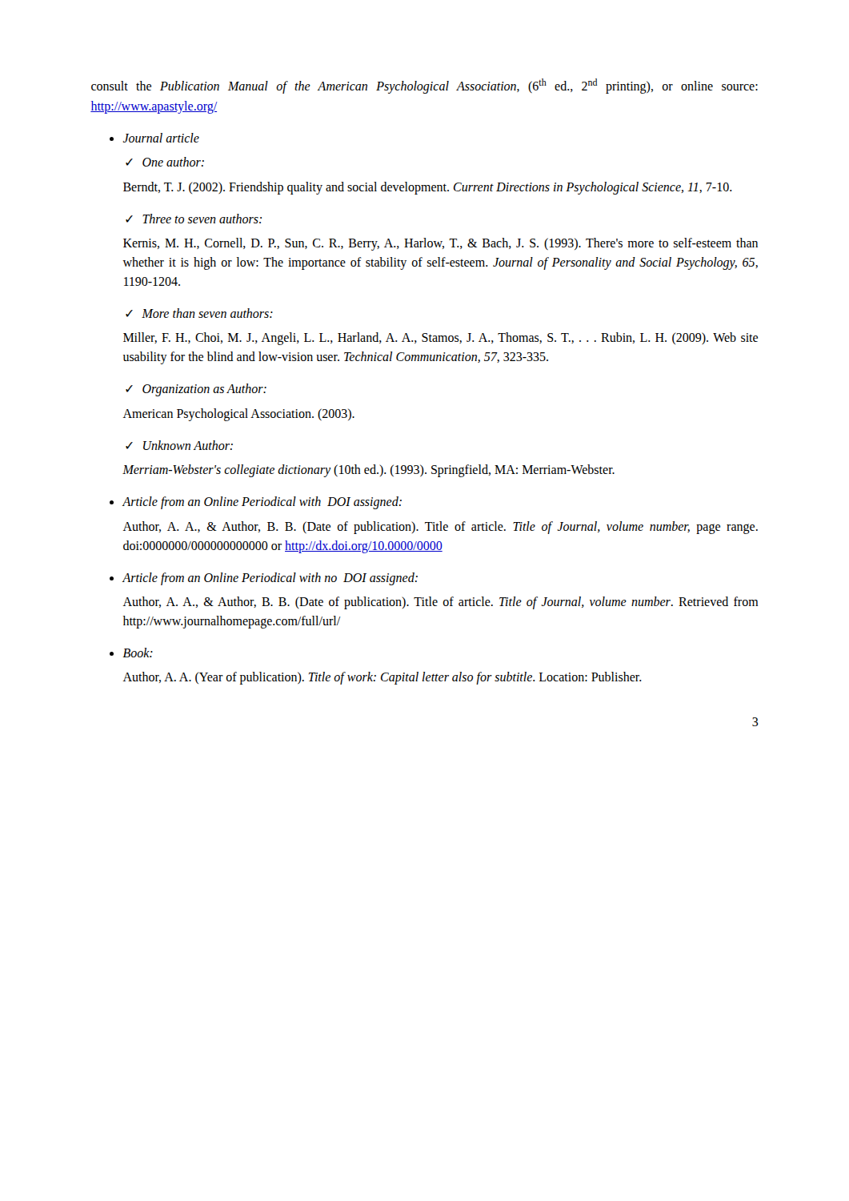consult the Publication Manual of the American Psychological Association, (6th ed., 2nd printing), or online source: http://www.apastyle.org/
Journal article
One author:
Berndt, T. J. (2002). Friendship quality and social development. Current Directions in Psychological Science, 11, 7-10.
Three to seven authors:
Kernis, M. H., Cornell, D. P., Sun, C. R., Berry, A., Harlow, T., & Bach, J. S. (1993). There's more to self-esteem than whether it is high or low: The importance of stability of self-esteem. Journal of Personality and Social Psychology, 65, 1190-1204.
More than seven authors:
Miller, F. H., Choi, M. J., Angeli, L. L., Harland, A. A., Stamos, J. A., Thomas, S. T., . . . Rubin, L. H. (2009). Web site usability for the blind and low-vision user. Technical Communication, 57, 323-335.
Organization as Author:
American Psychological Association. (2003).
Unknown Author:
Merriam-Webster's collegiate dictionary (10th ed.). (1993). Springfield, MA: Merriam-Webster.
Article from an Online Periodical with DOI assigned:
Author, A. A., & Author, B. B. (Date of publication). Title of article. Title of Journal, volume number, page range. doi:0000000/000000000000 or http://dx.doi.org/10.0000/0000
Article from an Online Periodical with no DOI assigned:
Author, A. A., & Author, B. B. (Date of publication). Title of article. Title of Journal, volume number. Retrieved from http://www.journalhomepage.com/full/url/
Book:
Author, A. A. (Year of publication). Title of work: Capital letter also for subtitle. Location: Publisher.
3